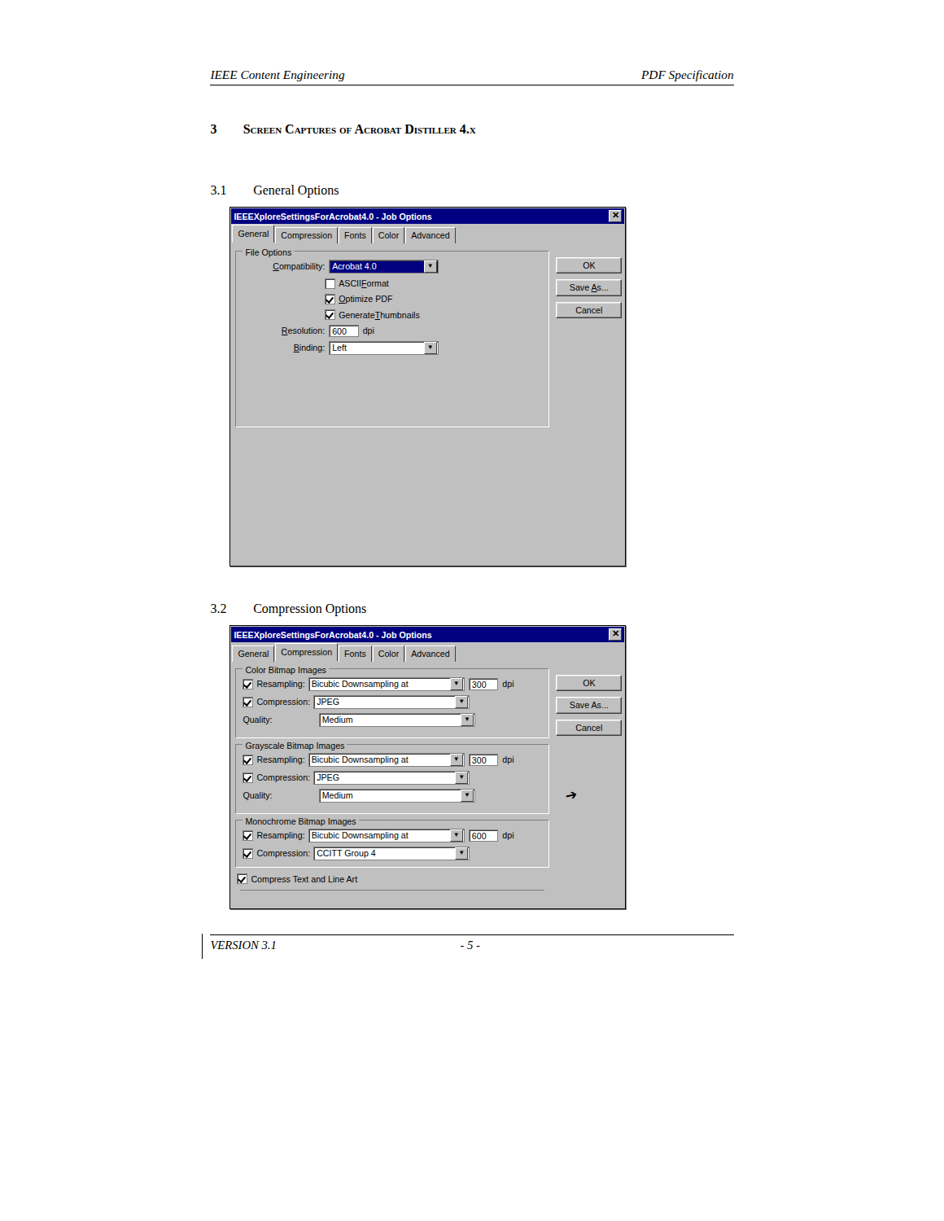IEEE Content Engineering
PDF Specification
3 Screen Captures of Acrobat Distiller 4.x
3.1 General Options
IEEEXploreSettingsForAcrobat4.0 - Job Options ✕
General
Compression
Fonts
Color
Advanced
File Options
Compatibility:
Acrobat 4.0 ▼
ASCII Format
Optimize PDF
Generate Thumbnails
Resolution:
600
dpi
Binding:
Left ▼
OK
Save As...
Cancel
3.2 Compression Options
IEEEXploreSettingsForAcrobat4.0 - Job Options ✕
General
Compression
Fonts
Color
Advanced
Color Bitmap Images
Resampling:
Bicubic Downsampling at ▼
300
dpi
Compression:
JPEG ▼
Quality:
Medium ▼
Grayscale Bitmap Images
Resampling:
Bicubic Downsampling at ▼
300
dpi
Compression:
JPEG ▼
Quality:
Medium ▼
Monochrome Bitmap Images
Resampling:
Bicubic Downsampling at ▼
600
dpi
Compression:
CCITT Group 4 ▼
Compress Text and Line Art
OK
Save As...
Cancel
➔
VERSION 3.1
- 5 -